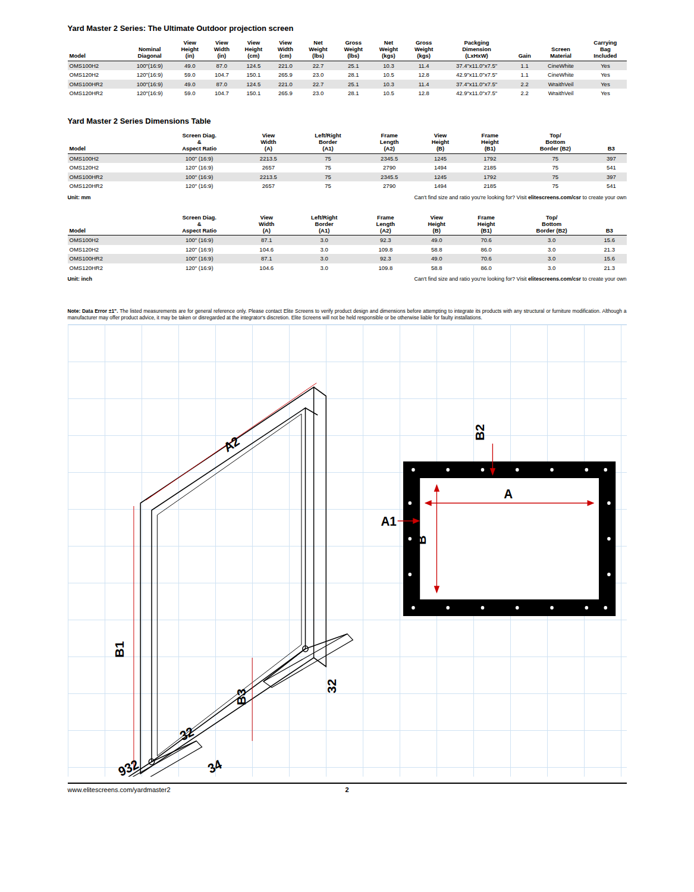Yard Master 2 Series: The Ultimate Outdoor projection screen
| Model | Nominal Diagonal | View Height (in) | View Width (in) | View Height (cm) | View Width (cm) | Net Weight (lbs) | Gross Weight (lbs) | Net Weight (kgs) | Gross Weight (kgs) | Packging Dimension (LxHxW) | Gain | Screen Material | Carrying Bag Included |
| --- | --- | --- | --- | --- | --- | --- | --- | --- | --- | --- | --- | --- | --- |
| OMS100H2 | 100"(16:9) | 49.0 | 87.0 | 124.5 | 221.0 | 22.7 | 25.1 | 10.3 | 11.4 | 37.4"x11.0"x7.5" | 1.1 | CineWhite | Yes |
| OMS120H2 | 120"(16:9) | 59.0 | 104.7 | 150.1 | 265.9 | 23.0 | 28.1 | 10.5 | 12.8 | 42.9"x11.0"x7.5" | 1.1 | CineWhite | Yes |
| OMS100HR2 | 100"(16:9) | 49.0 | 87.0 | 124.5 | 221.0 | 22.7 | 25.1 | 10.3 | 11.4 | 37.4"x11.0"x7.5" | 2.2 | WraithVeil | Yes |
| OMS120HR2 | 120"(16:9) | 59.0 | 104.7 | 150.1 | 265.9 | 23.0 | 28.1 | 10.5 | 12.8 | 42.9"x11.0"x7.5" | 2.2 | WraithVeil | Yes |
Yard Master 2 Series Dimensions Table
| Model | Screen Diag. & Aspect Ratio | View Width (A) | Left/Right Border (A1) | Frame Length (A2) | View Height (B) | Frame Height (B1) | Top/ Bottom Border (B2) | B3 |
| --- | --- | --- | --- | --- | --- | --- | --- | --- |
| OMS100H2 | 100" (16:9) | 2213.5 | 75 | 2345.5 | 1245 | 1792 | 75 | 397 |
| OMS120H2 | 120" (16:9) | 2657 | 75 | 2790 | 1494 | 2185 | 75 | 541 |
| OMS100HR2 | 100" (16:9) | 2213.5 | 75 | 2345.5 | 1245 | 1792 | 75 | 397 |
| OMS120HR2 | 120" (16:9) | 2657 | 75 | 2790 | 1494 | 2185 | 75 | 541 |
Unit: mm Can't find size and ratio you're looking for? Visit elitescreens.com/csr to create your own
| Model | Screen Diag. & Aspect Ratio | View Width (A) | Left/Right Border (A1) | Frame Length (A2) | View Height (B) | Frame Height (B1) | Top/ Bottom Border (B2) | B3 |
| --- | --- | --- | --- | --- | --- | --- | --- | --- |
| OMS100H2 | 100" (16:9) | 87.1 | 3.0 | 92.3 | 49.0 | 70.6 | 3.0 | 15.6 |
| OMS120H2 | 120" (16:9) | 104.6 | 3.0 | 109.8 | 58.8 | 86.0 | 3.0 | 21.3 |
| OMS100HR2 | 100" (16:9) | 87.1 | 3.0 | 92.3 | 49.0 | 70.6 | 3.0 | 15.6 |
| OMS120HR2 | 120" (16:9) | 104.6 | 3.0 | 109.8 | 58.8 | 86.0 | 3.0 | 21.3 |
Unit: inch Can't find size and ratio you're looking for? Visit elitescreens.com/csr to create your own
Note: Data Error ±1". The listed measurements are for general reference only. Please contact Elite Screens to verify product design and dimensions before attempting to integrate its products with any structural or furniture modification. Although a manufacturer may offer product advice, it may be taken or disregarded at the integrator's discretion. Elite Screens will not be held responsible or be otherwise liable for faulty installations.
A2 B1 B3 32 32 932 34 A B A1 B2
www.elitescreens.com/yardmaster2 2